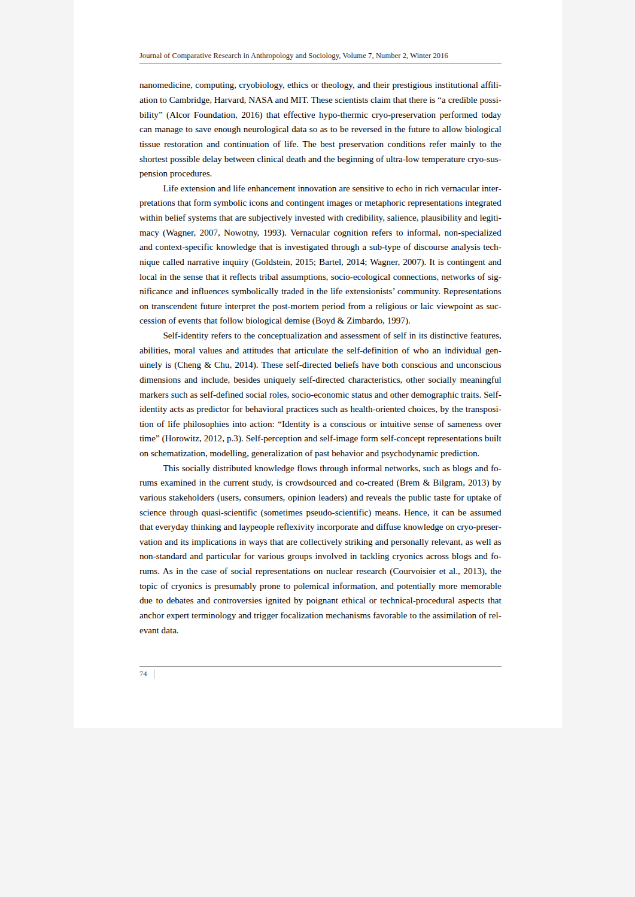Journal of Comparative Research in Anthropology and Sociology, Volume 7, Number 2, Winter 2016
nanomedicine, computing, cryobiology, ethics or theology, and their prestigious institutional affiliation to Cambridge, Harvard, NASA and MIT. These scientists claim that there is “a credible possibility” (Alcor Foundation, 2016) that effective hypo-thermic cryo-preservation performed today can manage to save enough neurological data so as to be reversed in the future to allow biological tissue restoration and continuation of life. The best preservation conditions refer mainly to the shortest possible delay between clinical death and the beginning of ultra-low temperature cryo-suspension procedures.
Life extension and life enhancement innovation are sensitive to echo in rich vernacular interpretations that form symbolic icons and contingent images or metaphoric representations integrated within belief systems that are subjectively invested with credibility, salience, plausibility and legitimacy (Wagner, 2007, Nowotny, 1993). Vernacular cognition refers to informal, non-specialized and context-specific knowledge that is investigated through a sub-type of discourse analysis technique called narrative inquiry (Goldstein, 2015; Bartel, 2014; Wagner, 2007). It is contingent and local in the sense that it reflects tribal assumptions, socio-ecological connections, networks of significance and influences symbolically traded in the life extensionists’ community. Representations on transcendent future interpret the post-mortem period from a religious or laic viewpoint as succession of events that follow biological demise (Boyd & Zimbardo, 1997).
Self-identity refers to the conceptualization and assessment of self in its distinctive features, abilities, moral values and attitudes that articulate the self-definition of who an individual genuinely is (Cheng & Chu, 2014). These self-directed beliefs have both conscious and unconscious dimensions and include, besides uniquely self-directed characteristics, other socially meaningful markers such as self-defined social roles, socio-economic status and other demographic traits. Self-identity acts as predictor for behavioral practices such as health-oriented choices, by the transposition of life philosophies into action: “Identity is a conscious or intuitive sense of sameness over time” (Horowitz, 2012, p.3). Self-perception and self-image form self-concept representations built on schematization, modelling, generalization of past behavior and psychodynamic prediction.
This socially distributed knowledge flows through informal networks, such as blogs and forums examined in the current study, is crowdsourced and co-created (Brem & Bilgram, 2013) by various stakeholders (users, consumers, opinion leaders) and reveals the public taste for uptake of science through quasi-scientific (sometimes pseudo-scientific) means. Hence, it can be assumed that everyday thinking and laypeople reflexivity incorporate and diffuse knowledge on cryo-preservation and its implications in ways that are collectively striking and personally relevant, as well as non-standard and particular for various groups involved in tackling cryonics across blogs and forums. As in the case of social representations on nuclear research (Courvoisier et al., 2013), the topic of cryonics is presumably prone to polemical information, and potentially more memorable due to debates and controversies ignited by poignant ethical or technical-procedural aspects that anchor expert terminology and trigger focalization mechanisms favorable to the assimilation of relevant data.
74